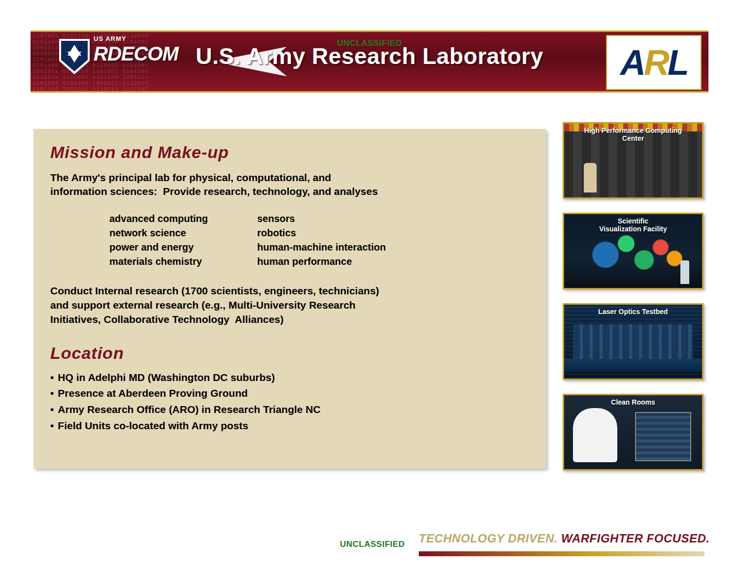1101001 0101100 1001011 0110010
0101100 1001011 0110010 1101001
1001011 0110010 1101001 0101100
0110010 1101001 0101100 1001011
1101001 0101100 1001011 0110010
0101100 1001011 0110010 1101001
1001011 0110010 1101001 0101100
0110010 1101001 0101100 1001011
1101001 0101100 1001011 0110010
0101100 1001011 0110010 1101001
US ARMY
RDECOM
U.S. Army Research Laboratory
ARL
UNCLASSIFIED
Mission and Make-up
The Army's principal lab for physical, computational, and
information sciences: Provide research, technology, and analyses
| advanced computing | sensors |
| network science | robotics |
| power and energy | human-machine interaction |
| materials chemistry | human performance |
Conduct Internal research (1700 scientists, engineers, technicians)
and support external research (e.g., Multi-University Research
Initiatives, Collaborative Technology Alliances)
Location
HQ in Adelphi MD (Washington DC suburbs)
Presence at Aberdeen Proving Ground
Army Research Office (ARO) in Research Triangle NC
Field Units co-located with Army posts
High Performance Computing
Center
Scientific
Visualization Facility
Laser Optics Testbed
Clean Rooms
UNCLASSIFIED
TECHNOLOGY DRIVEN. WARFIGHTER FOCUSED.